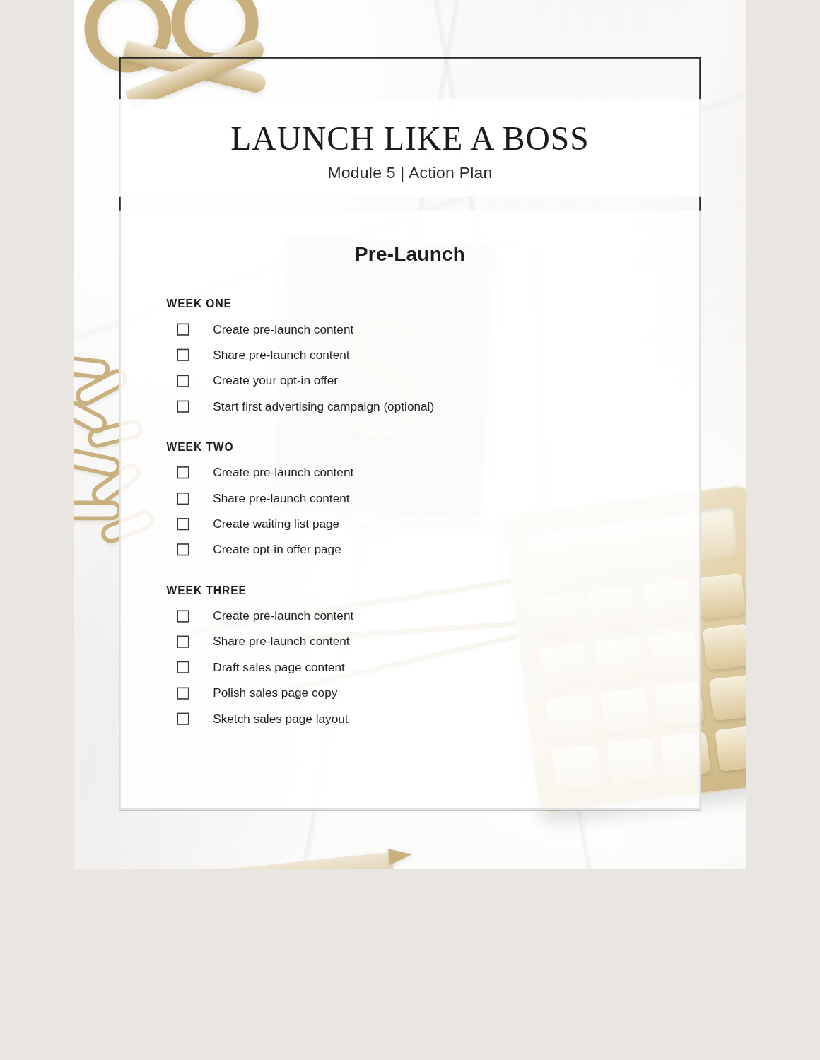$
Gold Pencil
LAUNCH LIKE A BOSS
Module 5 | Action Plan
Pre-Launch
Week One
Create pre-launch content
Share pre-launch content
Create your opt-in offer
Start first advertising campaign (optional)
Week Two
Create pre-launch content
Share pre-launch content
Create waiting list page
Create opt-in offer page
Week Three
Create pre-launch content
Share pre-launch content
Draft sales page content
Polish sales page copy
Sketch sales page layout